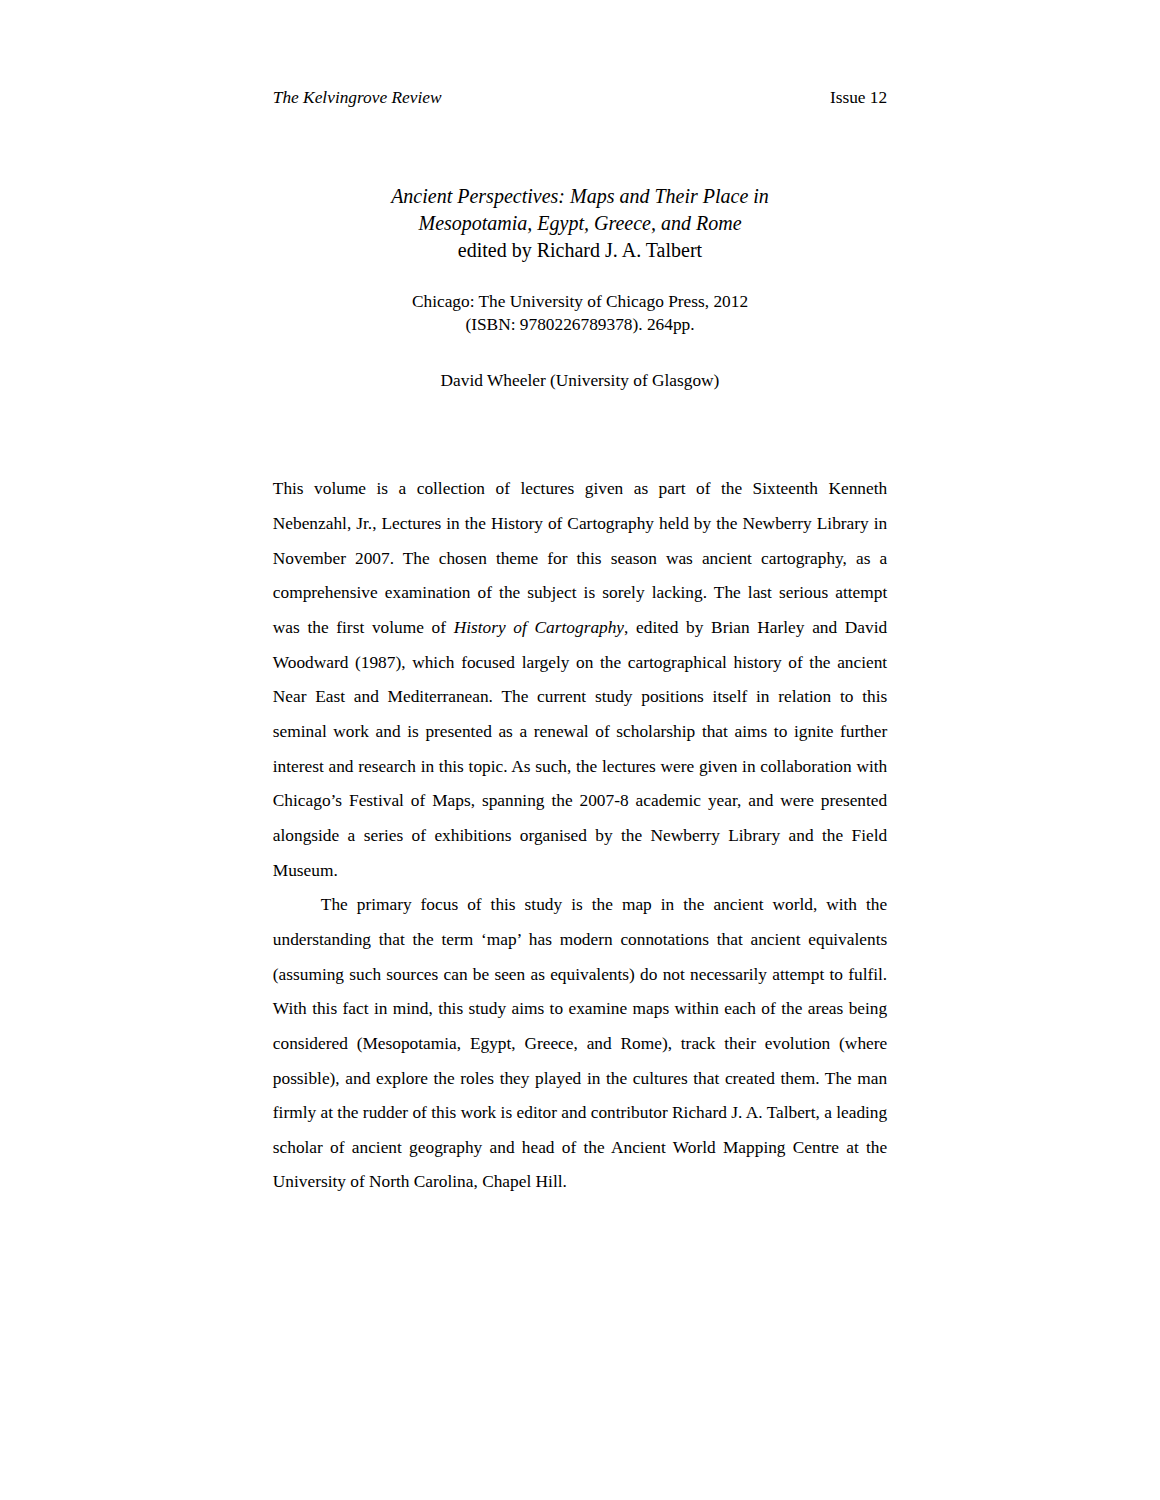The Kelvingrove Review Issue 12
Ancient Perspectives: Maps and Their Place in
Mesopotamia, Egypt, Greece, and Rome
edited by Richard J. A. Talbert
Chicago: The University of Chicago Press, 2012
(ISBN: 9780226789378). 264pp.
David Wheeler (University of Glasgow)
This volume is a collection of lectures given as part of the Sixteenth Kenneth Nebenzahl, Jr., Lectures in the History of Cartography held by the Newberry Library in November 2007. The chosen theme for this season was ancient cartography, as a comprehensive examination of the subject is sorely lacking. The last serious attempt was the first volume of History of Cartography, edited by Brian Harley and David Woodward (1987), which focused largely on the cartographical history of the ancient Near East and Mediterranean. The current study positions itself in relation to this seminal work and is presented as a renewal of scholarship that aims to ignite further interest and research in this topic. As such, the lectures were given in collaboration with Chicago’s Festival of Maps, spanning the 2007-8 academic year, and were presented alongside a series of exhibitions organised by the Newberry Library and the Field Museum.
The primary focus of this study is the map in the ancient world, with the understanding that the term ‘map’ has modern connotations that ancient equivalents (assuming such sources can be seen as equivalents) do not necessarily attempt to fulfil. With this fact in mind, this study aims to examine maps within each of the areas being considered (Mesopotamia, Egypt, Greece, and Rome), track their evolution (where possible), and explore the roles they played in the cultures that created them. The man firmly at the rudder of this work is editor and contributor Richard J. A. Talbert, a leading scholar of ancient geography and head of the Ancient World Mapping Centre at the University of North Carolina, Chapel Hill.